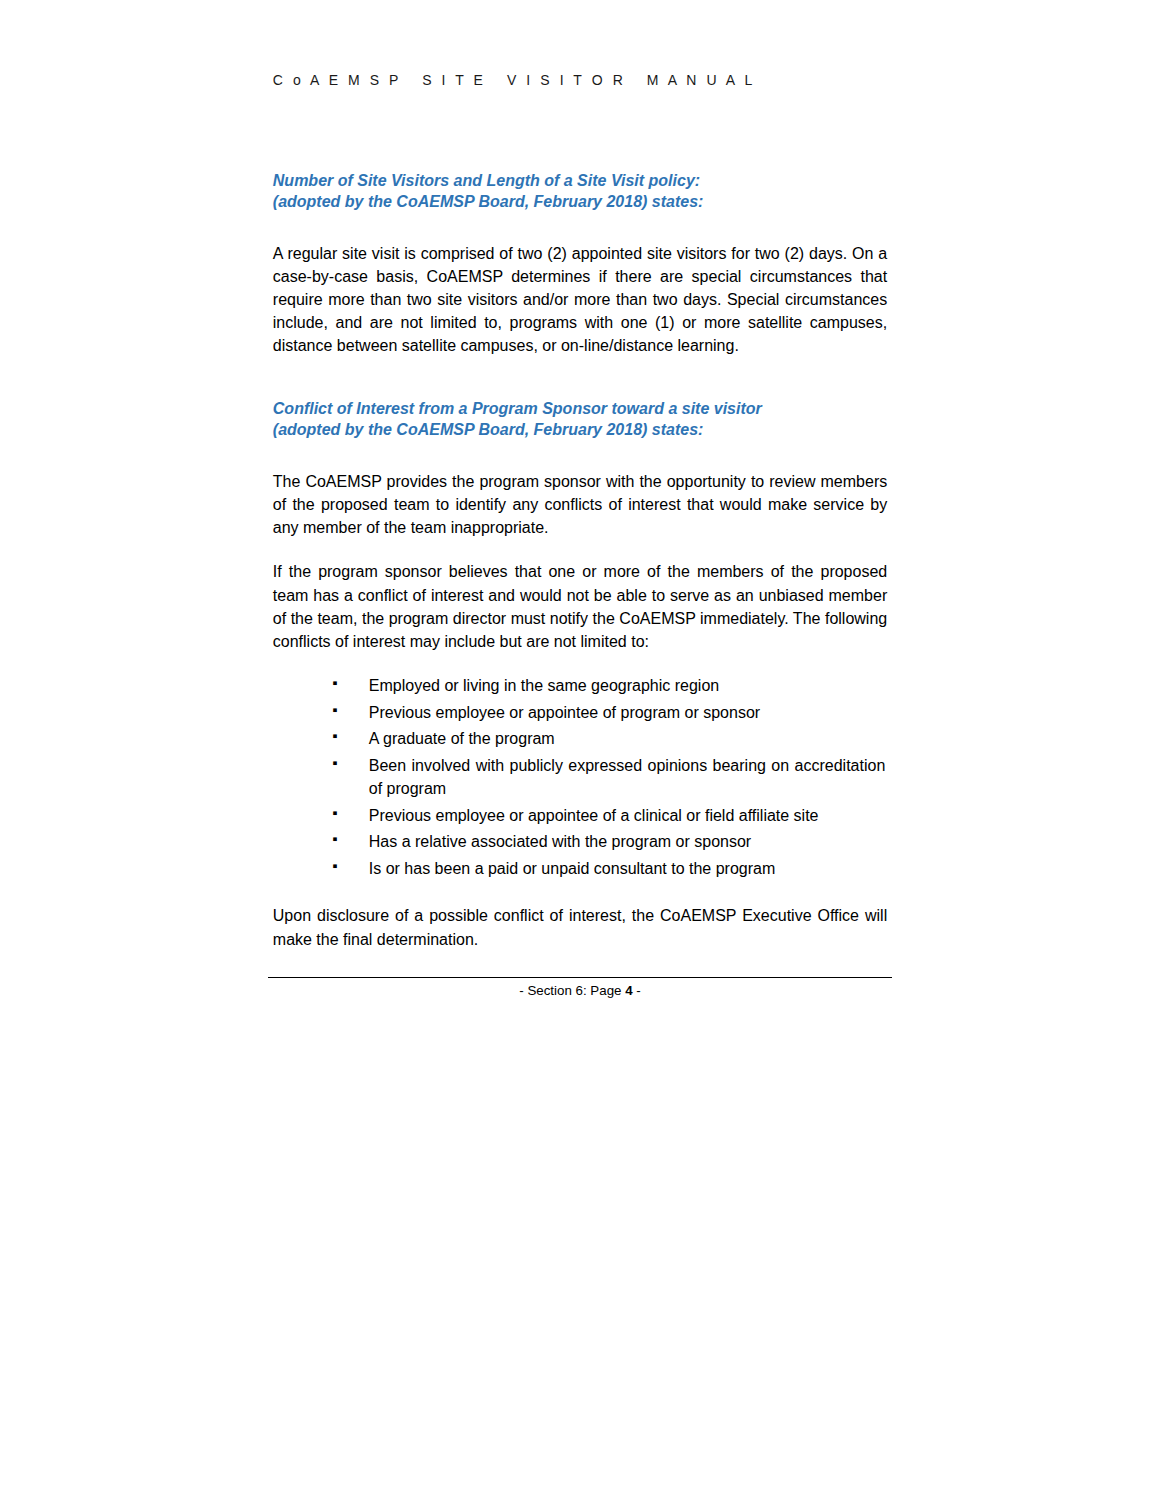C o A E M S P S I T E V I S I T O R M A N U A L
Number of Site Visitors and Length of a Site Visit policy: (adopted by the CoAEMSP Board, February 2018) states:
A regular site visit is comprised of two (2) appointed site visitors for two (2) days. On a case-by-case basis, CoAEMSP determines if there are special circumstances that require more than two site visitors and/or more than two days. Special circumstances include, and are not limited to, programs with one (1) or more satellite campuses, distance between satellite campuses, or on-line/distance learning.
Conflict of Interest from a Program Sponsor toward a site visitor (adopted by the CoAEMSP Board, February 2018) states:
The CoAEMSP provides the program sponsor with the opportunity to review members of the proposed team to identify any conflicts of interest that would make service by any member of the team inappropriate.
If the program sponsor believes that one or more of the members of the proposed team has a conflict of interest and would not be able to serve as an unbiased member of the team, the program director must notify the CoAEMSP immediately. The following conflicts of interest may include but are not limited to:
Employed or living in the same geographic region
Previous employee or appointee of program or sponsor
A graduate of the program
Been involved with publicly expressed opinions bearing on accreditation of program
Previous employee or appointee of a clinical or field affiliate site
Has a relative associated with the program or sponsor
Is or has been a paid or unpaid consultant to the program
Upon disclosure of a possible conflict of interest, the CoAEMSP Executive Office will make the final determination.
- Section 6: Page 4 -